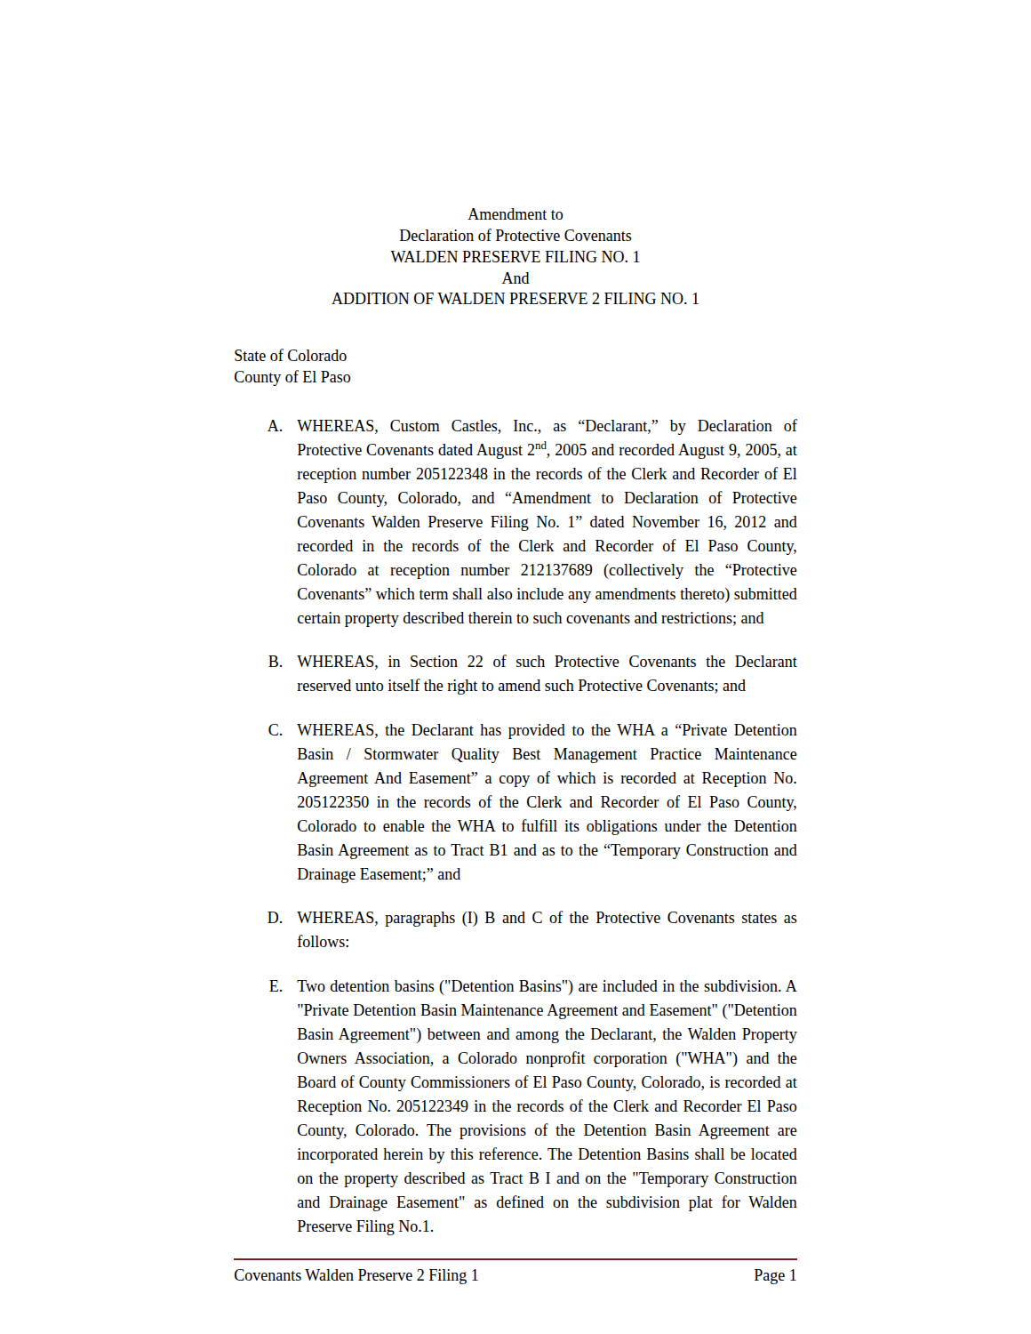Amendment to
Declaration of Protective Covenants
Walden Preserve Filing No. 1
And
Addition of Walden Preserve 2 Filing No. 1
State of Colorado
County of El Paso
WHEREAS, Custom Castles, Inc., as “Declarant,” by Declaration of Protective Covenants dated August 2nd, 2005 and recorded August 9, 2005, at reception number 205122348 in the records of the Clerk and Recorder of El Paso County, Colorado, and “Amendment to Declaration of Protective Covenants Walden Preserve Filing No. 1” dated November 16, 2012 and recorded in the records of the Clerk and Recorder of El Paso County, Colorado at reception number 212137689 (collectively the “Protective Covenants” which term shall also include any amendments thereto) submitted certain property described therein to such covenants and restrictions; and
WHEREAS, in Section 22 of such Protective Covenants the Declarant reserved unto itself the right to amend such Protective Covenants; and
WHEREAS, the Declarant has provided to the WHA a “Private Detention Basin / Stormwater Quality Best Management Practice Maintenance Agreement And Easement” a copy of which is recorded at Reception No. 205122350 in the records of the Clerk and Recorder of El Paso County, Colorado to enable the WHA to fulfill its obligations under the Detention Basin Agreement as to Tract B1 and as to the “Temporary Construction and Drainage Easement;” and
WHEREAS, paragraphs (I) B and C of the Protective Covenants states as follows:
Two detention basins ("Detention Basins") are included in the subdivision. A "Private Detention Basin Maintenance Agreement and Easement" ("Detention Basin Agreement") between and among the Declarant, the Walden Property Owners Association, a Colorado nonprofit corporation ("WHA") and the Board of County Commissioners of El Paso County, Colorado, is recorded at Reception No. 205122349 in the records of the Clerk and Recorder El Paso County, Colorado. The provisions of the Detention Basin Agreement are incorporated herein by this reference. The Detention Basins shall be located on the property described as Tract B I and on the "Temporary Construction and Drainage Easement" as defined on the subdivision plat for Walden Preserve Filing No.1.
Covenants Walden Preserve 2 Filing 1 Page 1